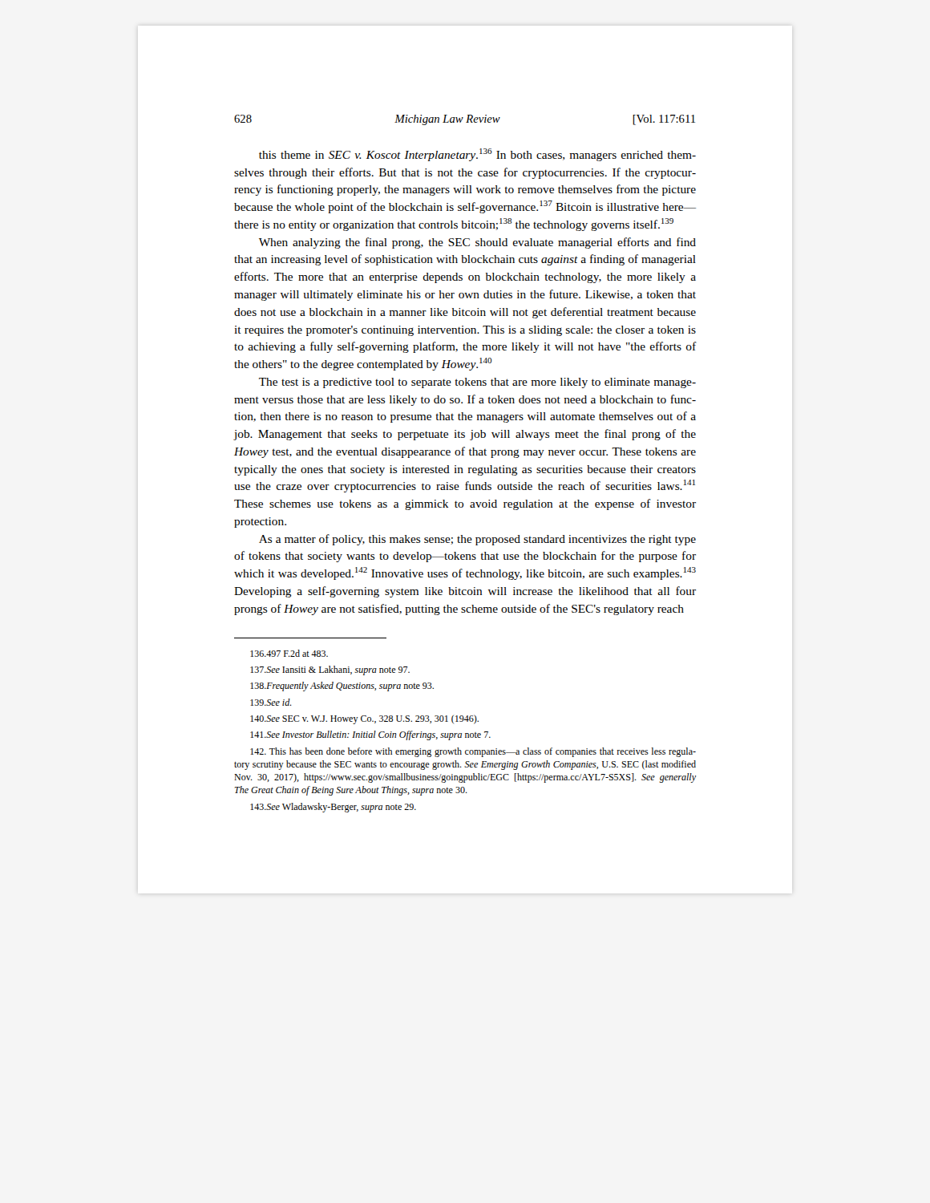628 Michigan Law Review [Vol. 117:611
this theme in SEC v. Koscot Interplanetary.136 In both cases, managers enriched themselves through their efforts. But that is not the case for cryptocurrencies. If the cryptocurrency is functioning properly, the managers will work to remove themselves from the picture because the whole point of the blockchain is self-governance.137 Bitcoin is illustrative here—there is no entity or organization that controls bitcoin;138 the technology governs itself.139
When analyzing the final prong, the SEC should evaluate managerial efforts and find that an increasing level of sophistication with blockchain cuts against a finding of managerial efforts. The more that an enterprise depends on blockchain technology, the more likely a manager will ultimately eliminate his or her own duties in the future. Likewise, a token that does not use a blockchain in a manner like bitcoin will not get deferential treatment because it requires the promoter's continuing intervention. This is a sliding scale: the closer a token is to achieving a fully self-governing platform, the more likely it will not have "the efforts of the others" to the degree contemplated by Howey.140
The test is a predictive tool to separate tokens that are more likely to eliminate management versus those that are less likely to do so. If a token does not need a blockchain to function, then there is no reason to presume that the managers will automate themselves out of a job. Management that seeks to perpetuate its job will always meet the final prong of the Howey test, and the eventual disappearance of that prong may never occur. These tokens are typically the ones that society is interested in regulating as securities because their creators use the craze over cryptocurrencies to raise funds outside the reach of securities laws.141 These schemes use tokens as a gimmick to avoid regulation at the expense of investor protection.
As a matter of policy, this makes sense; the proposed standard incentivizes the right type of tokens that society wants to develop—tokens that use the blockchain for the purpose for which it was developed.142 Innovative uses of technology, like bitcoin, are such examples.143 Developing a self-governing system like bitcoin will increase the likelihood that all four prongs of Howey are not satisfied, putting the scheme outside of the SEC's regulatory reach
136. 497 F.2d at 483.
137. See Iansiti & Lakhani, supra note 97.
138. Frequently Asked Questions, supra note 93.
139. See id.
140. See SEC v. W.J. Howey Co., 328 U.S. 293, 301 (1946).
141. See Investor Bulletin: Initial Coin Offerings, supra note 7.
142. This has been done before with emerging growth companies—a class of companies that receives less regulatory scrutiny because the SEC wants to encourage growth. See Emerging Growth Companies, U.S. SEC (last modified Nov. 30, 2017), https://www.sec.gov/smallbusiness/goingpublic/EGC [https://perma.cc/AYL7-S5XS]. See generally The Great Chain of Being Sure About Things, supra note 30.
143. See Wladawsky-Berger, supra note 29.